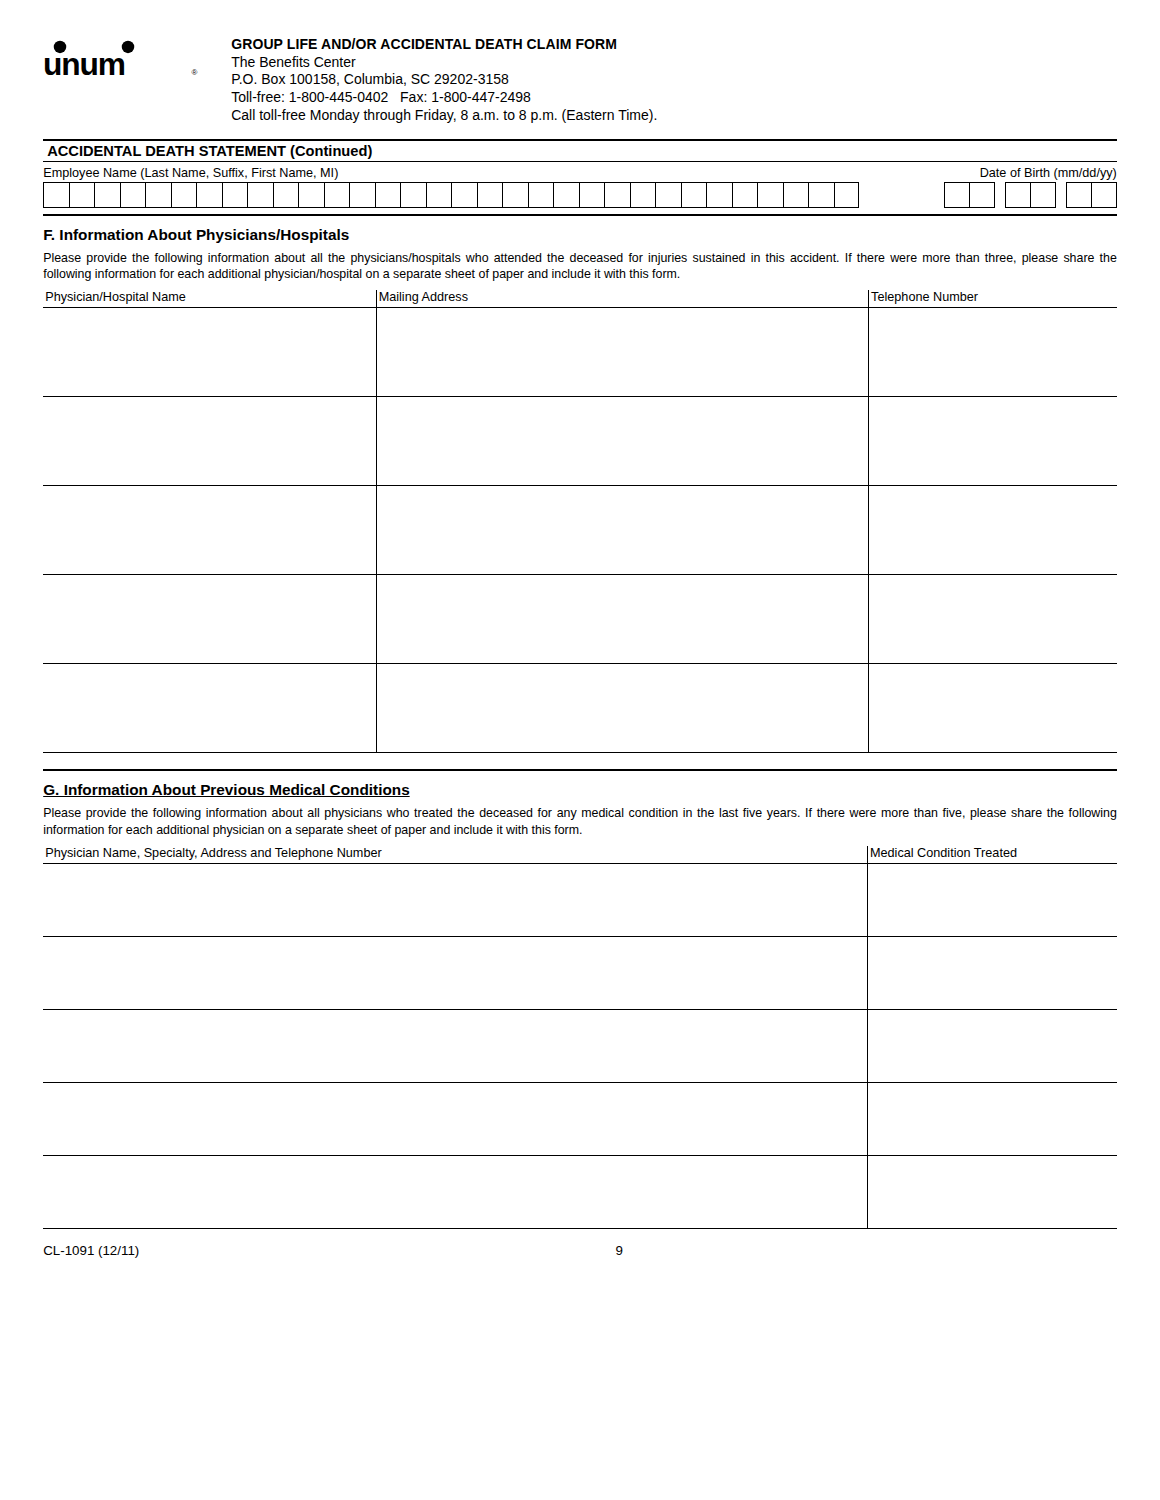unum ®
GROUP LIFE AND/OR ACCIDENTAL DEATH CLAIM FORM
The Benefits Center
P.O. Box 100158, Columbia, SC 29202-3158
Toll-free: 1-800-445-0402 Fax: 1-800-447-2498
Call toll-free Monday through Friday, 8 a.m. to 8 p.m. (Eastern Time).
ACCIDENTAL DEATH STATEMENT (Continued)
Employee Name (Last Name, Suffix, First Name, MI)
Date of Birth (mm/dd/yy)
F. Information About Physicians/Hospitals
Please provide the following information about all the physicians/hospitals who attended the deceased for injuries sustained in this accident. If there were more than three, please share the following information for each additional physician/hospital on a separate sheet of paper and include it with this form.
| Physician/Hospital Name | Mailing Address | Telephone Number |
| --- | --- | --- |
G. Information About Previous Medical Conditions
Please provide the following information about all physicians who treated the deceased for any medical condition in the last five years. If there were more than five, please share the following information for each additional physician on a separate sheet of paper and include it with this form.
| Physician Name, Specialty, Address and Telephone Number | Medical Condition Treated |
| --- | --- |
CL-1091 (12/11)
9